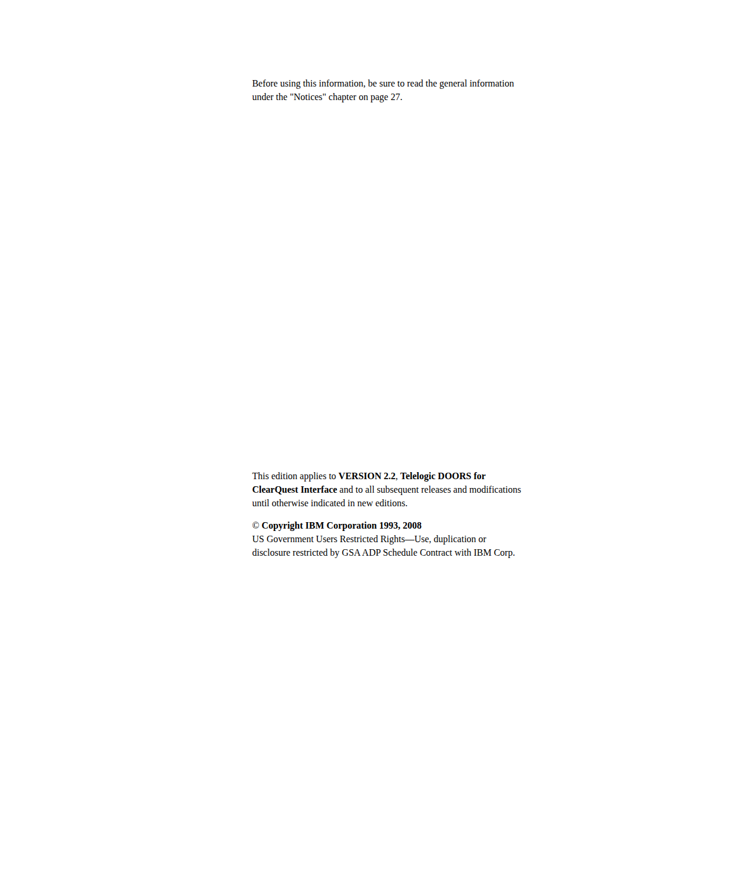Before using this information, be sure to read the general information under the "Notices" chapter on page 27.
This edition applies to VERSION 2.2, Telelogic DOORS for ClearQuest Interface and to all subsequent releases and modifications until otherwise indicated in new editions.
© Copyright IBM Corporation 1993, 2008
US Government Users Restricted Rights—Use, duplication or disclosure restricted by GSA ADP Schedule Contract with IBM Corp.